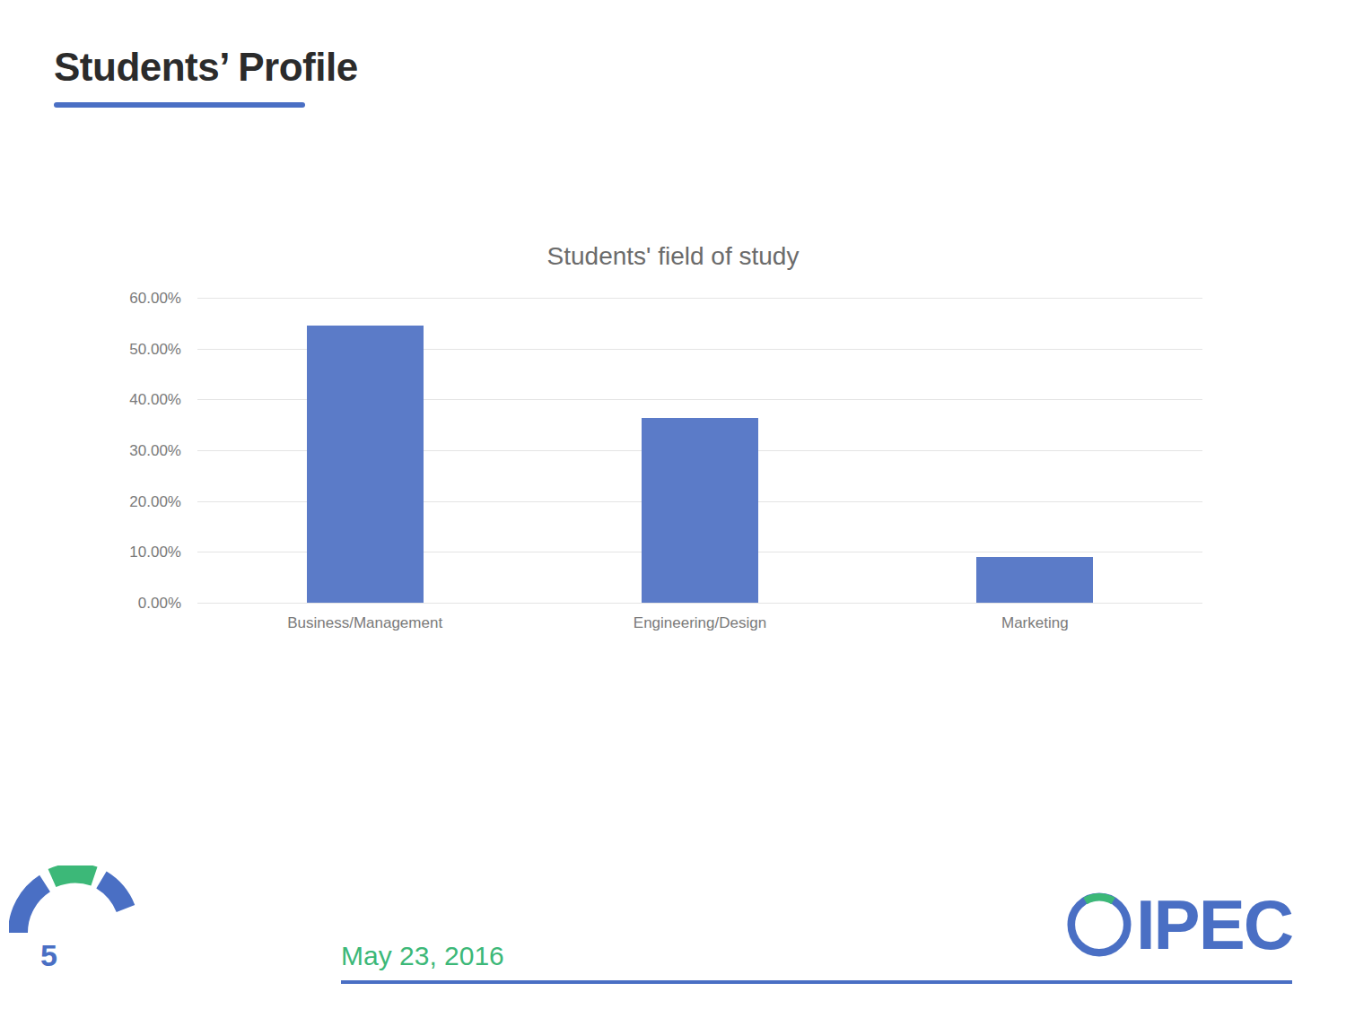Students’ Profile
Students' field of study
60.00%
50.00%
40.00%
30.00%
20.00%
10.00%
0.00%
Business/Management
Engineering/Design
Marketing
5
May 23, 2016
IPEC